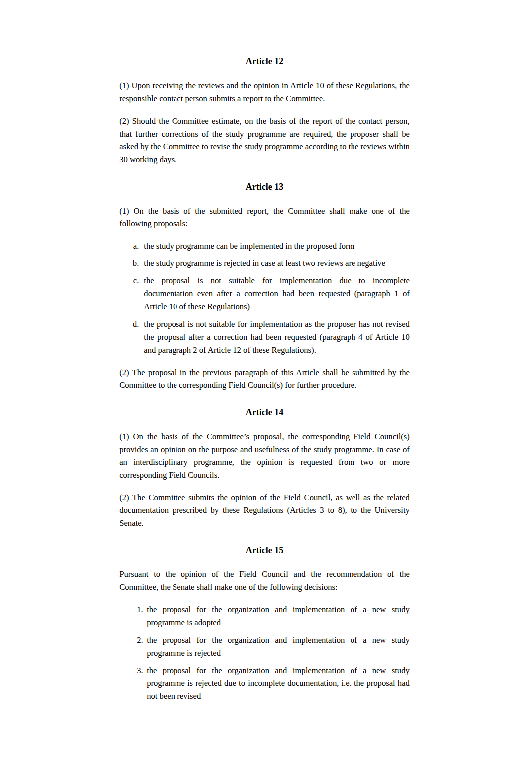Article 12
(1) Upon receiving the reviews and the opinion in Article 10 of these Regulations, the responsible contact person submits a report to the Committee.
(2) Should the Committee estimate, on the basis of the report of the contact person, that further corrections of the study programme are required, the proposer shall be asked by the Committee to revise the study programme according to the reviews within 30 working days.
Article 13
(1) On the basis of the submitted report, the Committee shall make one of the following proposals:
the study programme can be implemented in the proposed form
the study programme is rejected in case at least two reviews are negative
the proposal is not suitable for implementation due to incomplete documentation even after a correction had been requested (paragraph 1 of Article 10 of these Regulations)
the proposal is not suitable for implementation as the proposer has not revised the proposal after a correction had been requested (paragraph 4 of Article 10 and paragraph 2 of Article 12 of these Regulations).
(2) The proposal in the previous paragraph of this Article shall be submitted by the Committee to the corresponding Field Council(s) for further procedure.
Article 14
(1) On the basis of the Committee’s proposal, the corresponding Field Council(s) provides an opinion on the purpose and usefulness of the study programme. In case of an interdisciplinary programme, the opinion is requested from two or more corresponding Field Councils.
(2) The Committee submits the opinion of the Field Council, as well as the related documentation prescribed by these Regulations (Articles 3 to 8), to the University Senate.
Article 15
Pursuant to the opinion of the Field Council and the recommendation of the Committee, the Senate shall make one of the following decisions:
the proposal for the organization and implementation of a new study programme is adopted
the proposal for the organization and implementation of a new study programme is rejected
the proposal for the organization and implementation of a new study programme is rejected due to incomplete documentation, i.e. the proposal had not been revised